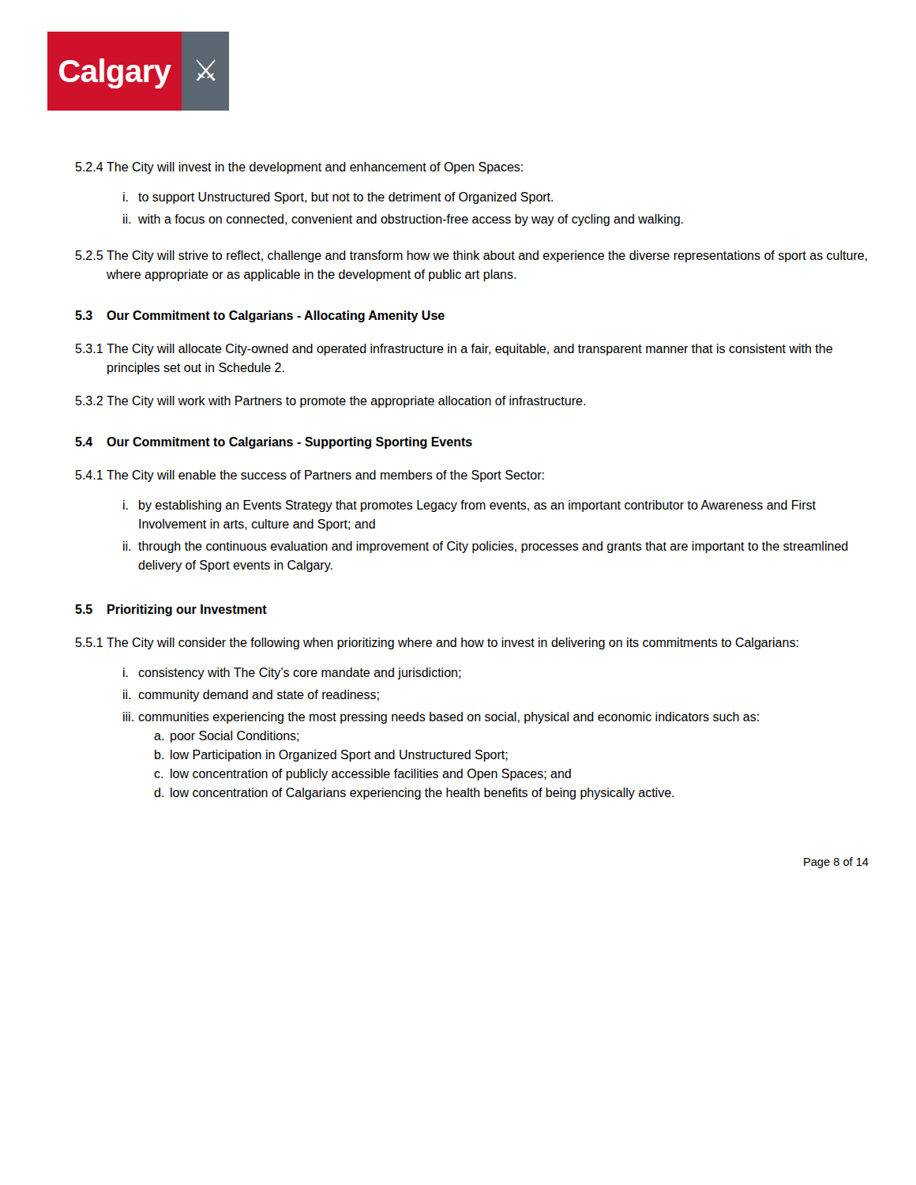Calgary
⚔
5.2.4
The City will invest in the development and enhancement of Open Spaces:
to support Unstructured Sport, but not to the detriment of Organized Sport.
with a focus on connected, convenient and obstruction-free access by way of cycling and walking.
5.2.5
The City will strive to reflect, challenge and transform how we think about and experience the diverse representations of sport as culture, where appropriate or as applicable in the development of public art plans.
5.3 Our Commitment to Calgarians - Allocating Amenity Use
5.3.1
The City will allocate City-owned and operated infrastructure in a fair, equitable, and transparent manner that is consistent with the principles set out in Schedule 2.
5.3.2
The City will work with Partners to promote the appropriate allocation of infrastructure.
5.4 Our Commitment to Calgarians - Supporting Sporting Events
5.4.1
The City will enable the success of Partners and members of the Sport Sector:
by establishing an Events Strategy that promotes Legacy from events, as an important contributor to Awareness and First Involvement in arts, culture and Sport; and
through the continuous evaluation and improvement of City policies, processes and grants that are important to the streamlined delivery of Sport events in Calgary.
5.5 Prioritizing our Investment
5.5.1
The City will consider the following when prioritizing where and how to invest in delivering on its commitments to Calgarians:
consistency with The City’s core mandate and jurisdiction;
community demand and state of readiness;
communities experiencing the most pressing needs based on social, physical and economic indicators such as:
poor Social Conditions;
low Participation in Organized Sport and Unstructured Sport;
low concentration of publicly accessible facilities and Open Spaces; and
low concentration of Calgarians experiencing the health benefits of being physically active.
Page 8 of 14